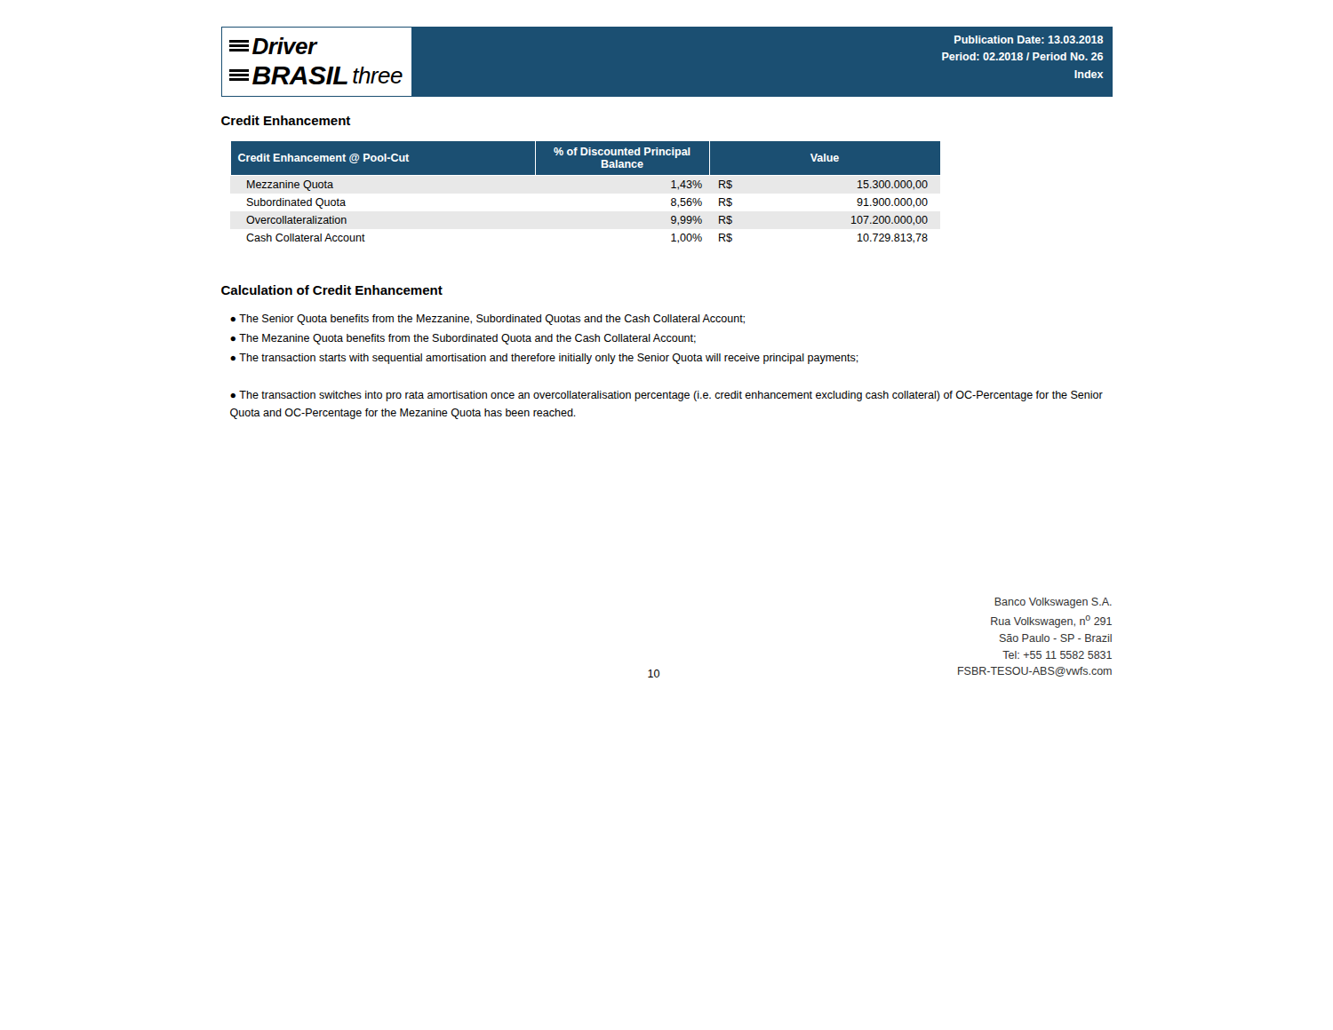Driver
BRASIL three
Publication Date: 13.03.2018
Period: 02.2018 / Period No. 26
Index
Credit Enhancement
| Credit Enhancement @ Pool-Cut | % of Discounted Principal Balance | Value |
| --- | --- | --- |
| Mezzanine Quota | 1,43% | R$ | 15.300.000,00 |
| Subordinated Quota | 8,56% | R$ | 91.900.000,00 |
| Overcollateralization | 9,99% | R$ | 107.200.000,00 |
| Cash Collateral Account | 1,00% | R$ | 10.729.813,78 |
Calculation of Credit Enhancement
● The Senior Quota benefits from the Mezzanine, Subordinated Quotas and the Cash Collateral Account;
● The Mezanine Quota benefits from the Subordinated Quota and the Cash Collateral Account;
● The transaction starts with sequential amortisation and therefore initially only the Senior Quota will receive principal payments;
● The transaction switches into pro rata amortisation once an overcollateralisation percentage (i.e. credit enhancement excluding cash collateral) of OC-Percentage for the Senior Quota and OC-Percentage for the Mezanine Quota has been reached.
10
Banco Volkswagen S.A.
Rua Volkswagen, no 291
São Paulo - SP - Brazil
Tel: +55 11 5582 5831
FSBR-TESOU-ABS@vwfs.com